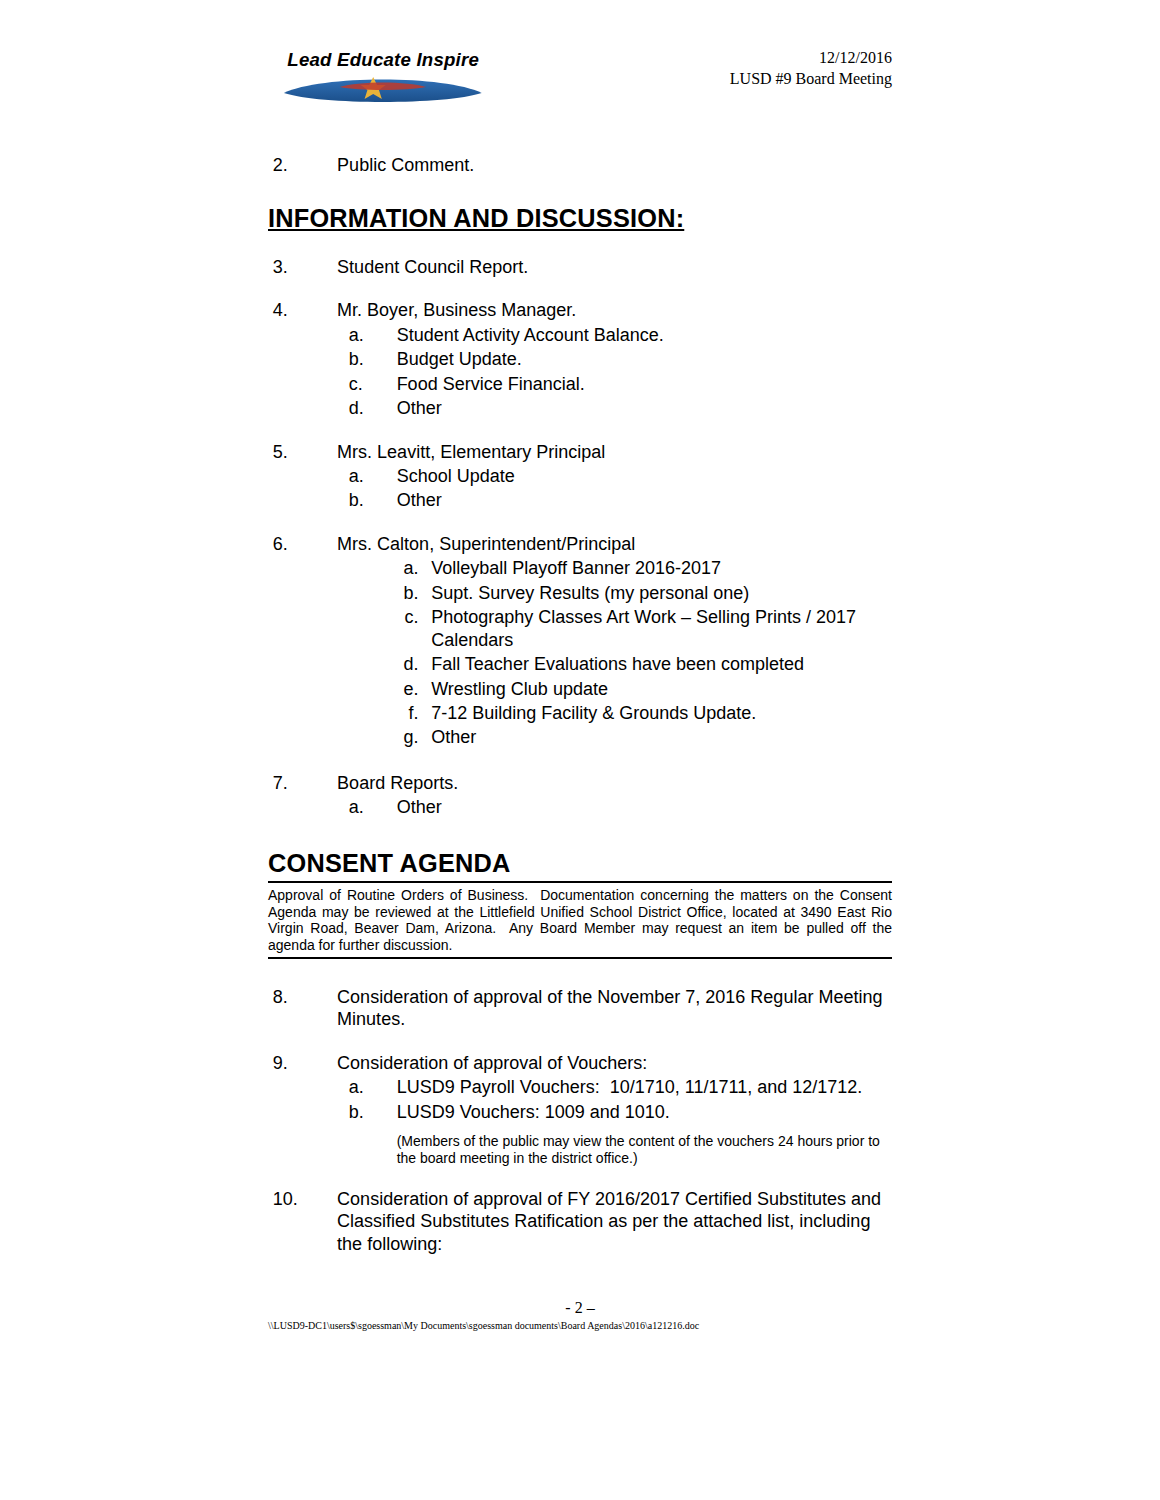Lead Educate Inspire
12/12/2016
LUSD #9 Board Meeting
2.
Public Comment.
INFORMATION AND DISCUSSION:
3.
Student Council Report.
4.
Mr. Boyer, Business Manager.
a.
Student Activity Account Balance.
b.
Budget Update.
c.
Food Service Financial.
d.
Other
5.
Mrs. Leavitt, Elementary Principal
a.
School Update
b.
Other
6.
Mrs. Calton, Superintendent/Principal
Volleyball Playoff Banner 2016-2017
Supt. Survey Results (my personal one)
Photography Classes Art Work – Selling Prints / 2017 Calendars
Fall Teacher Evaluations have been completed
Wrestling Club update
7-12 Building Facility & Grounds Update.
Other
7.
Board Reports.
a.
Other
CONSENT AGENDA
Approval of Routine Orders of Business. Documentation concerning the matters on the Consent Agenda may be reviewed at the Littlefield Unified School District Office, located at 3490 East Rio Virgin Road, Beaver Dam, Arizona. Any Board Member may request an item be pulled off the agenda for further discussion.
8.
Consideration of approval of the November 7, 2016 Regular Meeting Minutes.
9.
Consideration of approval of Vouchers:
a.
LUSD9 Payroll Vouchers: 10/1710, 11/1711, and 12/1712.
b.
LUSD9 Vouchers: 1009 and 1010.
(Members of the public may view the content of the vouchers 24 hours prior to the board meeting in the district office.)
10.
Consideration of approval of FY 2016/2017 Certified Substitutes and Classified Substitutes Ratification as per the attached list, including the following:
- 2 –
\\LUSD9-DC1\users$\sgoessman\My Documents\sgoessman documents\Board Agendas\2016\a121216.doc